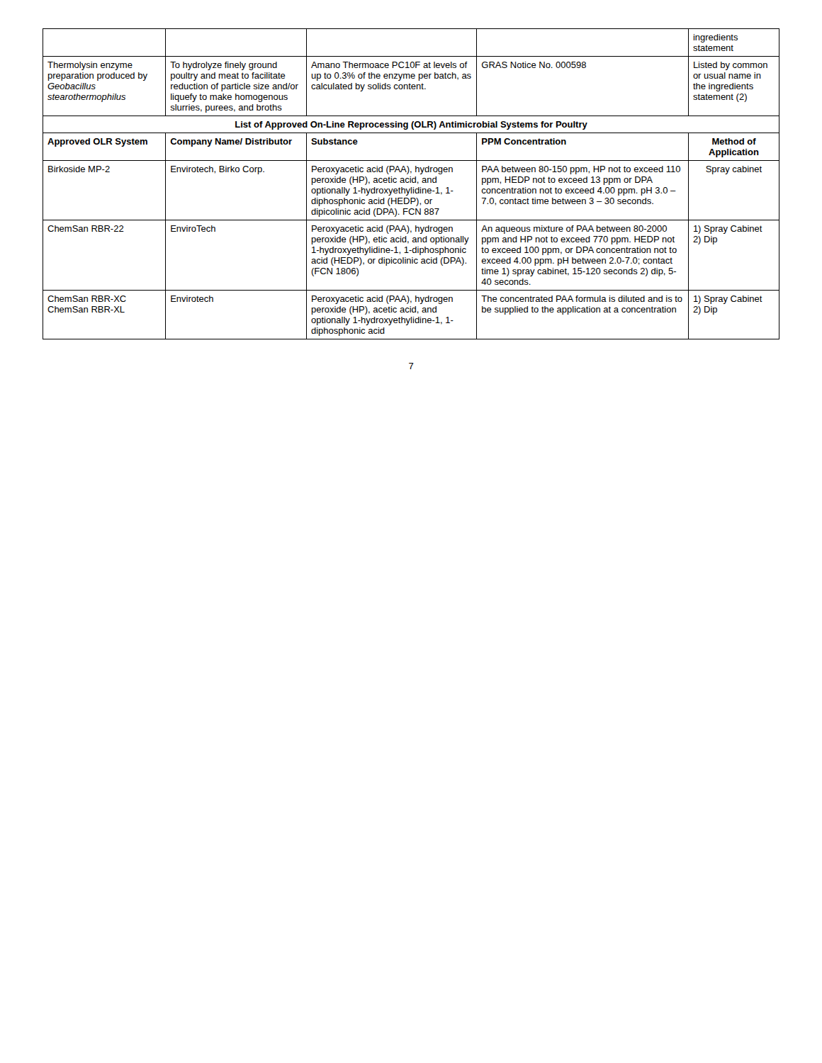| | | | | ingredients statement |
| Thermolysin enzyme preparation produced by Geobacillus stearothermophilus | To hydrolyze finely ground poultry and meat to facilitate reduction of particle size and/or liquefy to make homogenous slurries, purees, and broths | Amano Thermoace PC10F at levels of up to 0.3% of the enzyme per batch, as calculated by solids content. | GRAS Notice No. 000598 | Listed by common or usual name in the ingredients statement (2) |
| List of Approved On-Line Reprocessing (OLR) Antimicrobial Systems for Poultry |
| Approved OLR System | Company Name/ Distributor | Substance | PPM Concentration | Method of Application |
| Birkoside MP-2 | Envirotech, Birko Corp. | Peroxyacetic acid (PAA), hydrogen peroxide (HP), acetic acid, and optionally 1-hydroxyethylidine-1, 1-diphosphonic acid (HEDP), or dipicolinic acid (DPA). FCN 887 | PAA between 80-150 ppm, HP not to exceed 110 ppm, HEDP not to exceed 13 ppm or DPA concentration not to exceed 4.00 ppm. pH 3.0 – 7.0, contact time between 3 – 30 seconds. | Spray cabinet |
| ChemSan RBR-22 | EnviroTech | Peroxyacetic acid (PAA), hydrogen peroxide (HP), etic acid, and optionally 1-hydroxyethylidine-1, 1-diphosphonic acid (HEDP), or dipicolinic acid (DPA). (FCN 1806) | An aqueous mixture of PAA between 80-2000 ppm and HP not to exceed 770 ppm. HEDP not to exceed 100 ppm, or DPA concentration not to exceed 4.00 ppm. pH between 2.0-7.0; contact time 1) spray cabinet, 15-120 seconds 2) dip, 5-40 seconds. | 1) Spray Cabinet 2) Dip |
| ChemSan RBR-XC ChemSan RBR-XL | Envirotech | Peroxyacetic acid (PAA), hydrogen peroxide (HP), acetic acid, and optionally 1-hydroxyethylidine-1, 1-diphosphonic acid | The concentrated PAA formula is diluted and is to be supplied to the application at a concentration | 1) Spray Cabinet 2) Dip |
7